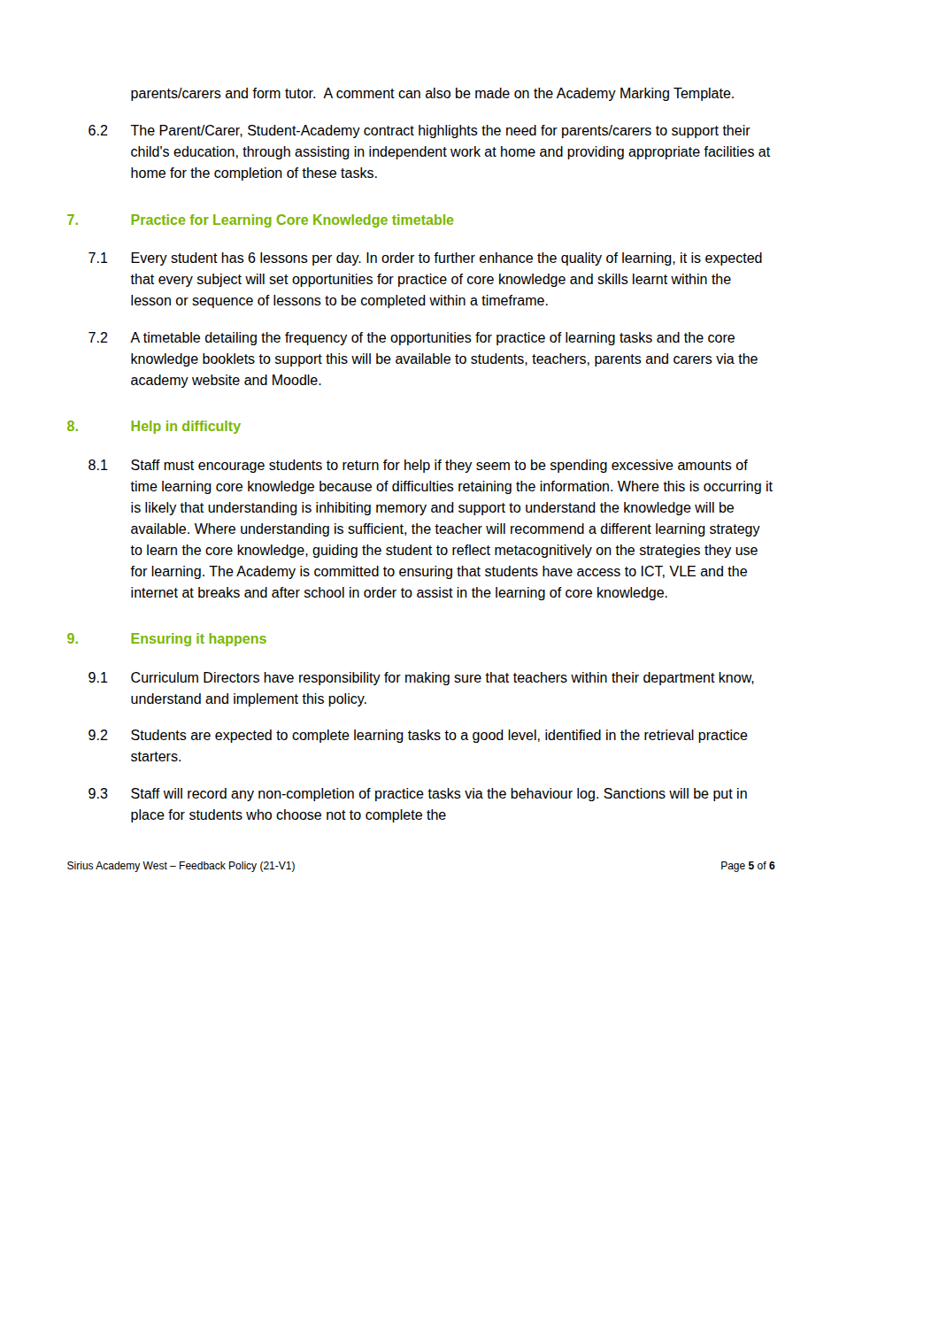parents/carers and form tutor. A comment can also be made on the Academy Marking Template.
6.2
The Parent/Carer, Student-Academy contract highlights the need for parents/carers to support their child's education, through assisting in independent work at home and providing appropriate facilities at home for the completion of these tasks.
7. Practice for Learning Core Knowledge timetable
7.1
Every student has 6 lessons per day. In order to further enhance the quality of learning, it is expected that every subject will set opportunities for practice of core knowledge and skills learnt within the lesson or sequence of lessons to be completed within a timeframe.
7.2
A timetable detailing the frequency of the opportunities for practice of learning tasks and the core knowledge booklets to support this will be available to students, teachers, parents and carers via the academy website and Moodle.
8. Help in difficulty
8.1
Staff must encourage students to return for help if they seem to be spending excessive amounts of time learning core knowledge because of difficulties retaining the information. Where this is occurring it is likely that understanding is inhibiting memory and support to understand the knowledge will be available. Where understanding is sufficient, the teacher will recommend a different learning strategy to learn the core knowledge, guiding the student to reflect metacognitively on the strategies they use for learning. The Academy is committed to ensuring that students have access to ICT, VLE and the internet at breaks and after school in order to assist in the learning of core knowledge.
9. Ensuring it happens
9.1
Curriculum Directors have responsibility for making sure that teachers within their department know, understand and implement this policy.
9.2
Students are expected to complete learning tasks to a good level, identified in the retrieval practice starters.
9.3
Staff will record any non-completion of practice tasks via the behaviour log. Sanctions will be put in place for students who choose not to complete the
Sirius Academy West – Feedback Policy (21-V1)
Page 5 of 6